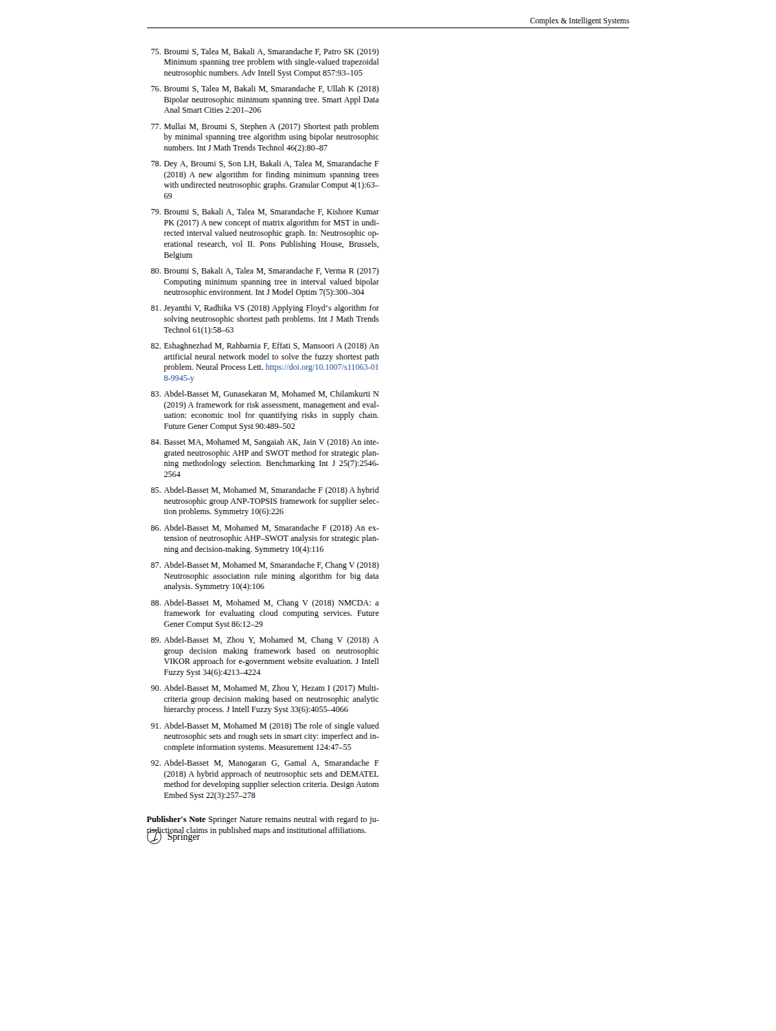Complex & Intelligent Systems
75. Broumi S, Talea M, Bakali A, Smarandache F, Patro SK (2019) Minimum spanning tree problem with single-valued trapezoidal neutrosophic numbers. Adv Intell Syst Comput 857:93–105
76. Broumi S, Talea M, Bakali M, Smarandache F, Ullah K (2018) Bipolar neutrosophic minimum spanning tree. Smart Appl Data Anal Smart Cities 2:201–206
77. Mullai M, Broumi S, Stephen A (2017) Shortest path problem by minimal spanning tree algorithm using bipolar neutrosophic numbers. Int J Math Trends Technol 46(2):80–87
78. Dey A, Broumi S, Son LH, Bakali A, Talea M, Smarandache F (2018) A new algorithm for finding minimum spanning trees with undirected neutrosophic graphs. Granular Comput 4(1):63–69
79. Broumi S, Bakali A, Talea M, Smarandache F, Kishore Kumar PK (2017) A new concept of matrix algorithm for MST in undirected interval valued neutrosophic graph. In: Neutrosophic operational research, vol II. Pons Publishing House, Brussels, Belgium
80. Broumi S, Bakali A, Talea M, Smarandache F, Verma R (2017) Computing minimum spanning tree in interval valued bipolar neutrosophic environment. Int J Model Optim 7(5):300–304
81. Jeyanthi V, Radhika VS (2018) Applying Floyd‘s algorithm for solving neutrosophic shortest path problems. Int J Math Trends Technol 61(1):58–63
82. Eshaghnezhad M, Rahbarnia F, Effati S, Mansoori A (2018) An artificial neural network model to solve the fuzzy shortest path problem. Neural Process Lett. https://doi.org/10.1007/s11063-018-9945-y
83. Abdel-Basset M, Gunasekaran M, Mohamed M, Chilamkurti N (2019) A framework for risk assessment, management and evaluation: economic tool for quantifying risks in supply chain. Future Gener Comput Syst 90:489–502
84. Basset MA, Mohamed M, Sangaiah AK, Jain V (2018) An integrated neutrosophic AHP and SWOT method for strategic planning methodology selection. Benchmarking Int J 25(7):2546-2564
85. Abdel-Basset M, Mohamed M, Smarandache F (2018) A hybrid neutrosophic group ANP-TOPSIS framework for supplier selection problems. Symmetry 10(6):226
86. Abdel-Basset M, Mohamed M, Smarandache F (2018) An extension of neutrosophic AHP–SWOT analysis for strategic planning and decision-making. Symmetry 10(4):116
87. Abdel-Basset M, Mohamed M, Smarandache F, Chang V (2018) Neutrosophic association rule mining algorithm for big data analysis. Symmetry 10(4):106
88. Abdel-Basset M, Mohamed M, Chang V (2018) NMCDA: a framework for evaluating cloud computing services. Future Gener Comput Syst 86:12–29
89. Abdel-Basset M, Zhou Y, Mohamed M, Chang V (2018) A group decision making framework based on neutrosophic VIKOR approach for e-government website evaluation. J Intell Fuzzy Syst 34(6):4213–4224
90. Abdel-Basset M, Mohamed M, Zhou Y, Hezam I (2017) Multi-criteria group decision making based on neutrosophic analytic hierarchy process. J Intell Fuzzy Syst 33(6):4055–4066
91. Abdel-Basset M, Mohamed M (2018) The role of single valued neutrosophic sets and rough sets in smart city: imperfect and incomplete information systems. Measurement 124:47–55
92. Abdel-Basset M, Manogaran G, Gamal A, Smarandache F (2018) A hybrid approach of neutrosophic sets and DEMATEL method for developing supplier selection criteria. Design Autom Embed Syst 22(3):257–278
Publisher's Note Springer Nature remains neutral with regard to jurisdictional claims in published maps and institutional affiliations.
Springer